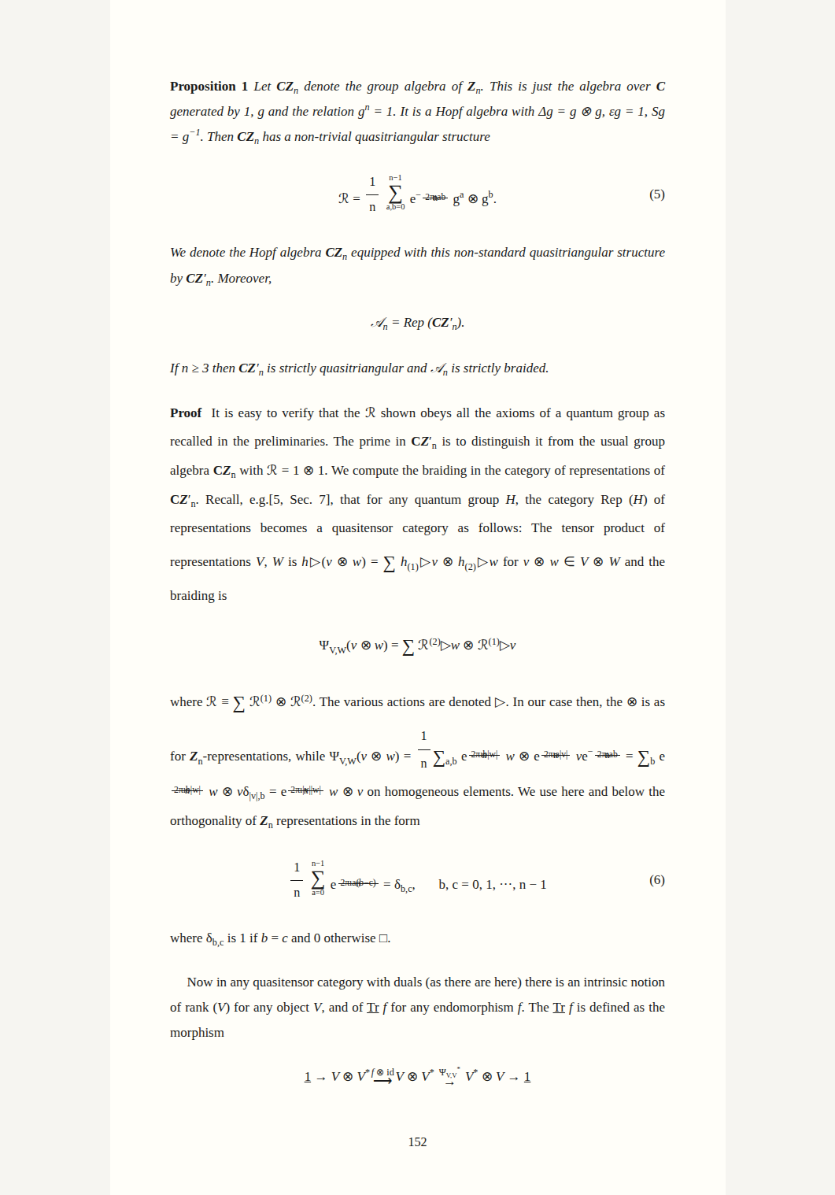Proposition 1 Let CZn denote the group algebra of Zn. This is just the algebra over C generated by 1, g and the relation gn = 1. It is a Hopf algebra with Δg = g ⊗ g, εg = 1, Sg = g−1. Then CZn has a non-trivial quasitriangular structure
ℛ = 1 n n−1∑a,b=0 e−2πıab n ga ⊗ gb. (5)
We denote the Hopf algebra CZn equipped with this non-standard quasitriangular structure by CZ′n. Moreover,
𝒜n = Rep (CZ′n).
If n ≥ 3 then CZ′n is strictly quasitriangular and 𝒜n is strictly braided.
Proof It is easy to verify that the ℛ shown obeys all the axioms of a quantum group as recalled in the preliminaries. The prime in CZ′n is to distinguish it from the usual group algebra CZn with ℛ = 1 ⊗ 1. We compute the braiding in the category of representations of CZ′n. Recall, e.g.[5, Sec. 7], that for any quantum group H, the category Rep (H) of representations becomes a quasitensor category as follows: The tensor product of representations V, W is h▷(v ⊗ w) = ∑ h(1)▷v ⊗ h(2)▷w for v ⊗ w ∈ V ⊗ W and the braiding is
ΨV,W(v ⊗ w) = ∑ ℛ(2)▷w ⊗ ℛ(1)▷v
where ℛ ≡ ∑ ℛ(1) ⊗ ℛ(2). The various actions are denoted ▷. In our case then, the ⊗ is as for Zn-representations, while ΨV,W(v ⊗ w) = 1 n∑a,b e2πıb|w|n w ⊗ e2πıa|v|n ve−2πıab n = ∑b e2πıb|w|n w ⊗ vδ|v|,b = e2πı|v||w|n w ⊗ v on homogeneous elements. We use here and below the orthogonality of Zn representations in the form
1 n n−1∑a=0 e2πıa(b−c) n = δb,c, b, c = 0, 1, ···, n − 1 (6)
where δb,c is 1 if b = c and 0 otherwise □.
Now in any quasitensor category with duals (as there are here) there is an intrinsic notion of rank (V) for any object V, and of Tr f for any endomorphism f. The Tr f is defined as the morphism
1 → V ⊗ V*f ⊗ id⟶V ⊗ V* ΨV,V*→ V* ⊗ V → 1
152